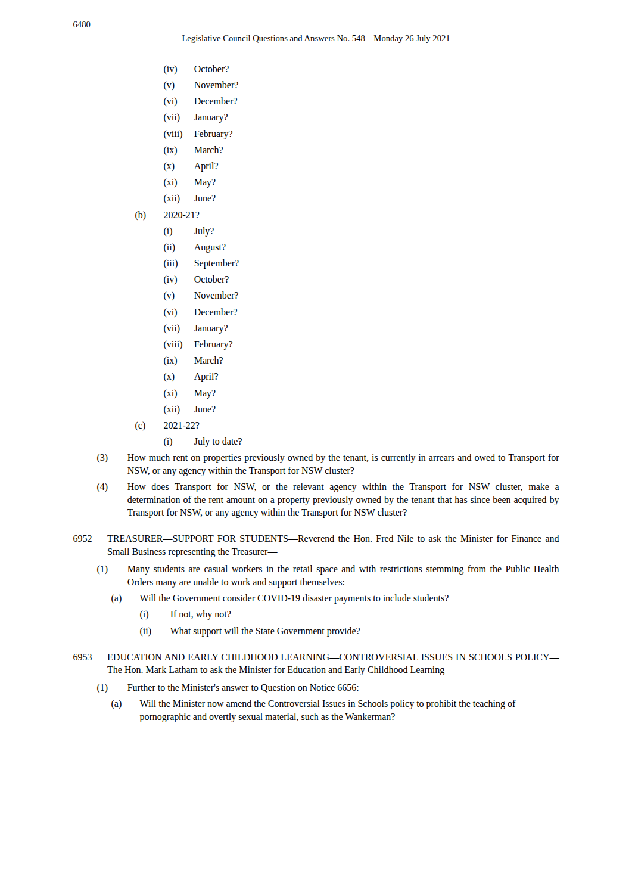6480
Legislative Council Questions and Answers No. 548—Monday 26 July 2021
(iv) October?
(v) November?
(vi) December?
(vii) January?
(viii) February?
(ix) March?
(x) April?
(xi) May?
(xii) June?
(b) 2020-21?
(i) July?
(ii) August?
(iii) September?
(iv) October?
(v) November?
(vi) December?
(vii) January?
(viii) February?
(ix) March?
(x) April?
(xi) May?
(xii) June?
(c) 2021-22?
(i) July to date?
(3) How much rent on properties previously owned by the tenant, is currently in arrears and owed to Transport for NSW, or any agency within the Transport for NSW cluster?
(4) How does Transport for NSW, or the relevant agency within the Transport for NSW cluster, make a determination of the rent amount on a property previously owned by the tenant that has since been acquired by Transport for NSW, or any agency within the Transport for NSW cluster?
6952
TREASURER—SUPPORT FOR STUDENTS—Reverend the Hon. Fred Nile to ask the Minister for Finance and Small Business representing the Treasurer—
(1) Many students are casual workers in the retail space and with restrictions stemming from the Public Health Orders many are unable to work and support themselves:
(a) Will the Government consider COVID-19 disaster payments to include students?
(i) If not, why not?
(ii) What support will the State Government provide?
6953
EDUCATION AND EARLY CHILDHOOD LEARNING—CONTROVERSIAL ISSUES IN SCHOOLS POLICY—The Hon. Mark Latham to ask the Minister for Education and Early Childhood Learning—
(1) Further to the Minister's answer to Question on Notice 6656:
(a) Will the Minister now amend the Controversial Issues in Schools policy to prohibit the teaching of pornographic and overtly sexual material, such as the Wankerman?